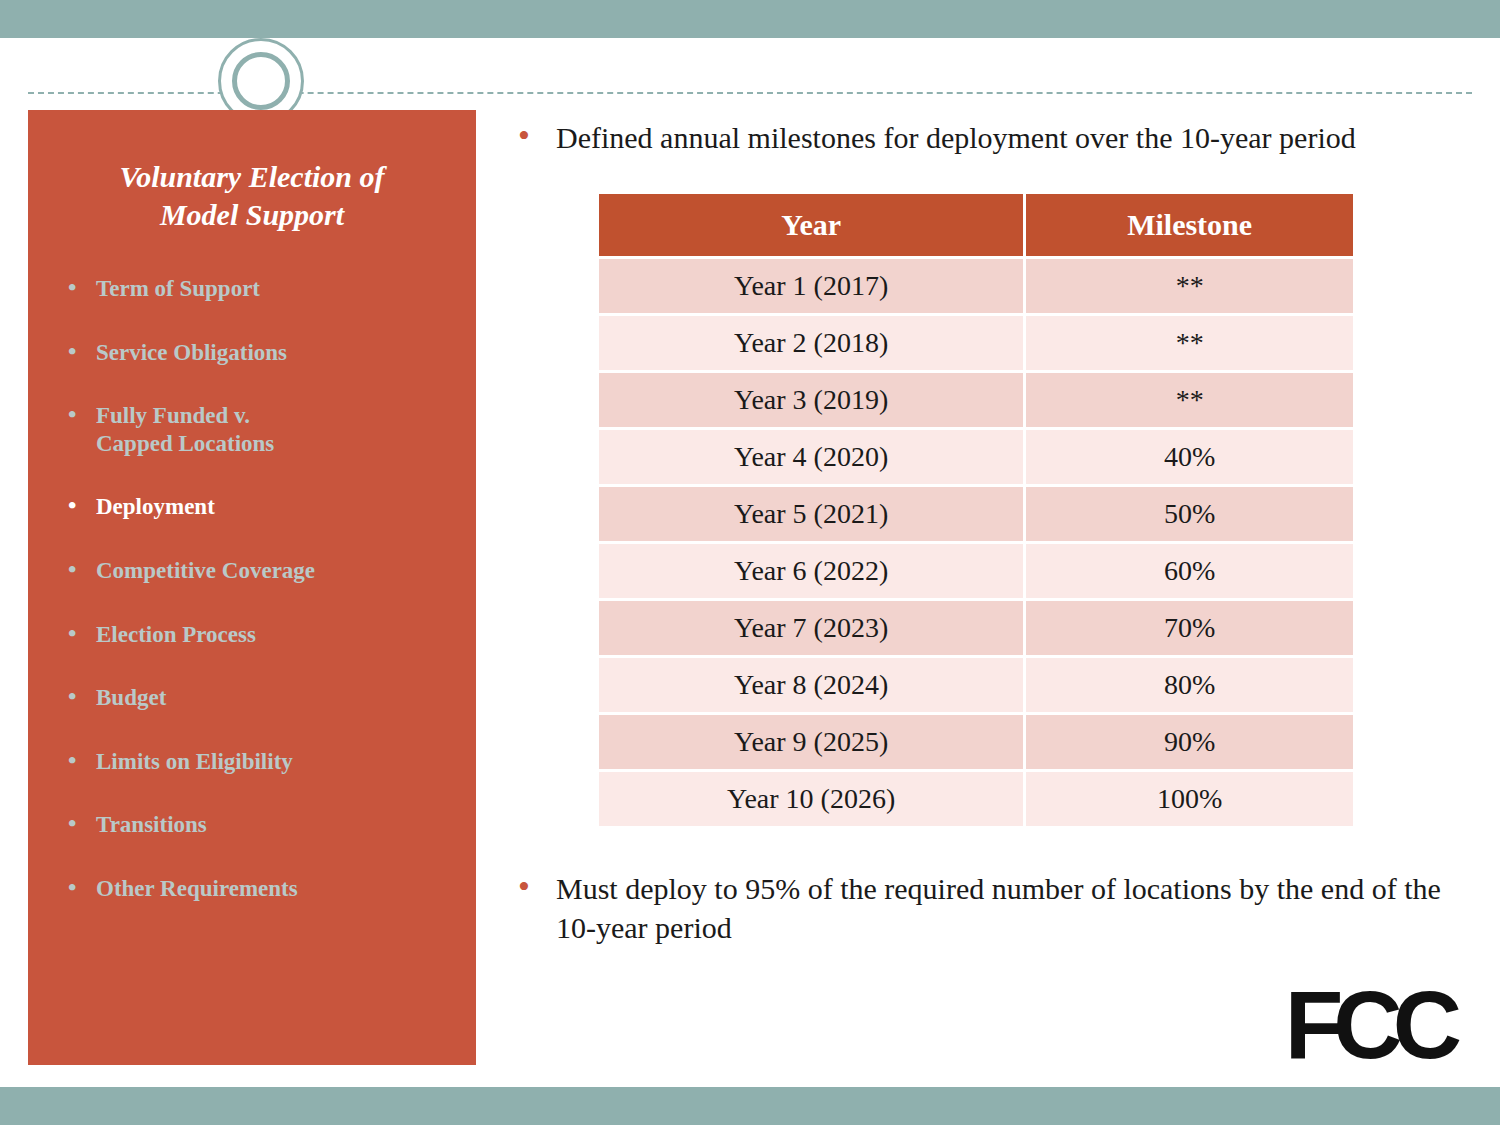Voluntary Election of
Model Support
Term of Support
Service Obligations
Fully Funded v.
Capped Locations
Deployment
Competitive Coverage
Election Process
Budget
Limits on Eligibility
Transitions
Other Requirements
Defined annual milestones for deployment over the 10-year period
| Year | Milestone |
| --- | --- |
| Year 1 (2017) | ** |
| Year 2 (2018) | ** |
| Year 3 (2019) | ** |
| Year 4 (2020) | 40% |
| Year 5 (2021) | 50% |
| Year 6 (2022) | 60% |
| Year 7 (2023) | 70% |
| Year 8 (2024) | 80% |
| Year 9 (2025) | 90% |
| Year 10 (2026) | 100% |
Must deploy to 95% of the required number of locations by the end of the 10-year period
FCC